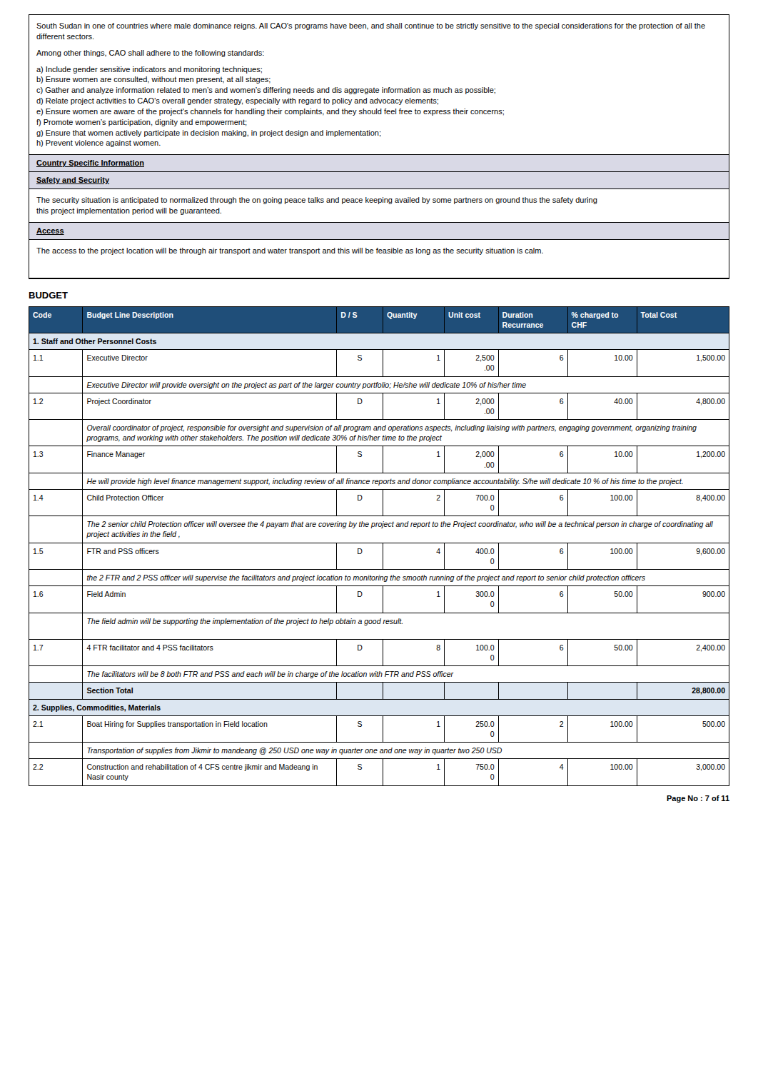South Sudan in one of countries where male dominance reigns. All CAO's programs have been, and shall continue to be strictly sensitive to the special considerations for the protection of all the different sectors.
Among other things, CAO shall adhere to the following standards:
a) Include gender sensitive indicators and monitoring techniques;
b) Ensure women are consulted, without men present, at all stages;
c) Gather and analyze information related to men’s and women’s differing needs and dis aggregate information as much as possible;
d) Relate project activities to CAO’s overall gender strategy, especially with regard to policy and advocacy elements;
e) Ensure women are aware of the project's channels for handling their complaints, and they should feel free to express their concerns;
f) Promote women’s participation, dignity and empowerment;
g) Ensure that women actively participate in decision making, in project design and implementation;
h) Prevent violence against women.
Country Specific Information
Safety and Security
The security situation is anticipated to normalized through the on going peace talks and peace keeping availed by some partners on ground thus the safety during
this project implementation period will be guaranteed.
Access
The access to the project location will be through air transport and water transport and this will be feasible as long as the security situation is calm.
BUDGET
| Code | Budget Line Description | D / S | Quantity | Unit cost | Duration Recurrance | % charged to CHF | Total Cost |
| --- | --- | --- | --- | --- | --- | --- | --- |
| 1. Staff and Other Personnel Costs |
| 1.1 | Executive Director | S | 1 | 2,500 .00 | 6 | 10.00 | 1,500.00 |
| | Executive Director will provide oversight on the project as part of the larger country portfolio; He/she will dedicate 10% of his/her time |
| 1.2 | Project Coordinator | D | 1 | 2,000 .00 | 6 | 40.00 | 4,800.00 |
| | Overall coordinator of project, responsible for oversight and supervision of all program and operations aspects, including liaising with partners, engaging government, organizing training programs, and working with other stakeholders. The position will dedicate 30% of his/her time to the project |
| 1.3 | Finance Manager | S | 1 | 2,000 .00 | 6 | 10.00 | 1,200.00 |
| | He will provide high level finance management support, including review of all finance reports and donor compliance accountability. S/he will dedicate 10 % of his time to the project. |
| 1.4 | Child Protection Officer | D | 2 | 700.0 0 | 6 | 100.00 | 8,400.00 |
| | The 2 senior child Protection officer will oversee the 4 payam that are covering by the project and report to the Project coordinator, who will be a technical person in charge of coordinating all project activities in the field , |
| 1.5 | FTR and PSS officers | D | 4 | 400.0 0 | 6 | 100.00 | 9,600.00 |
| | the 2 FTR and 2 PSS officer will supervise the facilitators and project location to monitoring the smooth running of the project and report to senior child protection officers |
| 1.6 | Field Admin | D | 1 | 300.0 0 | 6 | 50.00 | 900.00 |
| | The field admin will be supporting the implementation of the project to help obtain a good result. |
| 1.7 | 4 FTR facilitator and 4 PSS facilitators | D | 8 | 100.0 0 | 6 | 50.00 | 2,400.00 |
| | The facilitators will be 8 both FTR and PSS and each will be in charge of the location with FTR and PSS officer |
| | Section Total | | | | | | 28,800.00 |
| 2. Supplies, Commodities, Materials |
| 2.1 | Boat Hiring for Supplies transportation in Field location | S | 1 | 250.0 0 | 2 | 100.00 | 500.00 |
| | Transportation of supplies from Jikmir to mandeang @ 250 USD one way in quarter one and one way in quarter two 250 USD |
| 2.2 | Construction and rehabilitation of 4 CFS centre jikmir and Madeang in Nasir county | S | 1 | 750.0 0 | 4 | 100.00 | 3,000.00 |
Page No : 7 of 11